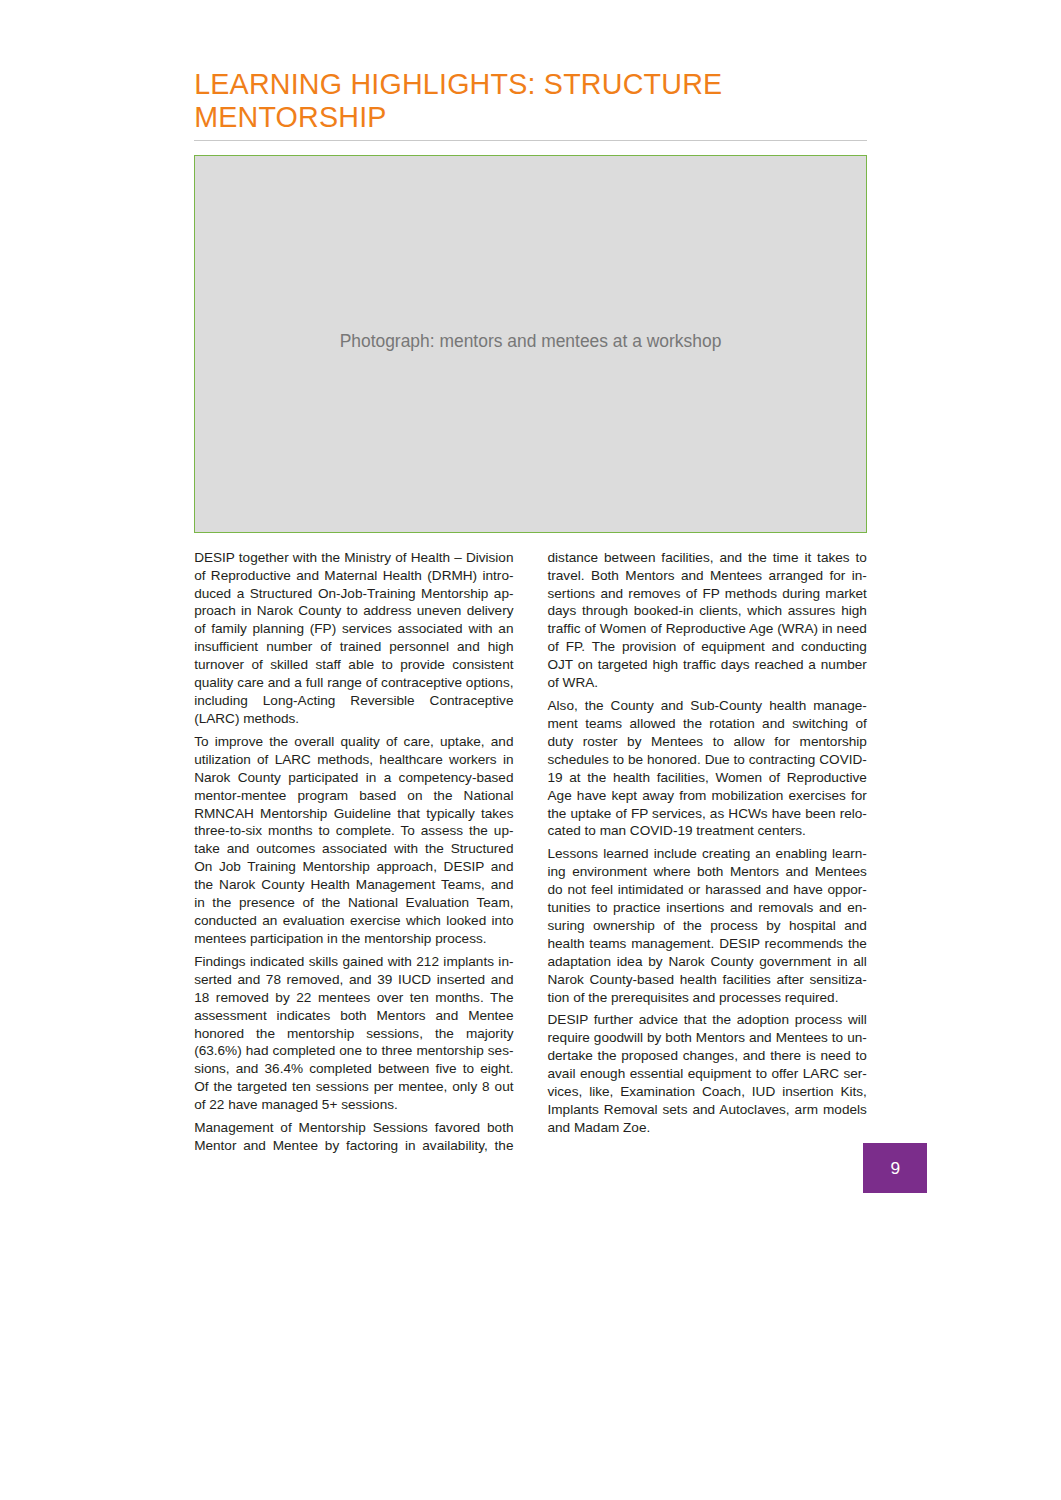Learning Highlights: Structure Mentorship
DESIP together with the Ministry of Health – Division of Reproductive and Maternal Health (DRMH) introduced a Structured On-Job-Training Mentorship approach in Narok County to address uneven delivery of family planning (FP) services associated with an insufficient number of trained personnel and high turnover of skilled staff able to provide consistent quality care and a full range of contraceptive options, including Long-Acting Reversible Contraceptive (LARC) methods.
To improve the overall quality of care, uptake, and utilization of LARC methods, healthcare workers in Narok County participated in a competency-based mentor-mentee program based on the National RMNCAH Mentorship Guideline that typically takes three-to-six months to complete. To assess the uptake and outcomes associated with the Structured On Job Training Mentorship approach, DESIP and the Narok County Health Management Teams, and in the presence of the National Evaluation Team, conducted an evaluation exercise which looked into mentees participation in the mentorship process.
Findings indicated skills gained with 212 implants inserted and 78 removed, and 39 IUCD inserted and 18 removed by 22 mentees over ten months. The assessment indicates both Mentors and Mentee honored the mentorship sessions, the majority (63.6%) had completed one to three mentorship sessions, and 36.4% completed between five to eight. Of the targeted ten sessions per mentee, only 8 out of 22 have managed 5+ sessions.
Management of Mentorship Sessions favored both Mentor and Mentee by factoring in availability, the distance between facilities, and the time it takes to travel. Both Mentors and Mentees arranged for insertions and removes of FP methods during market days through booked-in clients, which assures high traffic of Women of Reproductive Age (WRA) in need of FP. The provision of equipment and conducting OJT on targeted high traffic days reached a number of WRA.
Also, the County and Sub-County health management teams allowed the rotation and switching of duty roster by Mentees to allow for mentorship schedules to be honored. Due to contracting COVID-19 at the health facilities, Women of Reproductive Age have kept away from mobilization exercises for the uptake of FP services, as HCWs have been relocated to man COVID-19 treatment centers.
Lessons learned include creating an enabling learning environment where both Mentors and Mentees do not feel intimidated or harassed and have opportunities to practice insertions and removals and ensuring ownership of the process by hospital and health teams management. DESIP recommends the adaptation idea by Narok County government in all Narok County-based health facilities after sensitization of the prerequisites and processes required.
DESIP further advice that the adoption process will require goodwill by both Mentors and Mentees to undertake the proposed changes, and there is need to avail enough essential equipment to offer LARC services, like, Examination Coach, IUD insertion Kits, Implants Removal sets and Autoclaves, arm models and Madam Zoe.
9